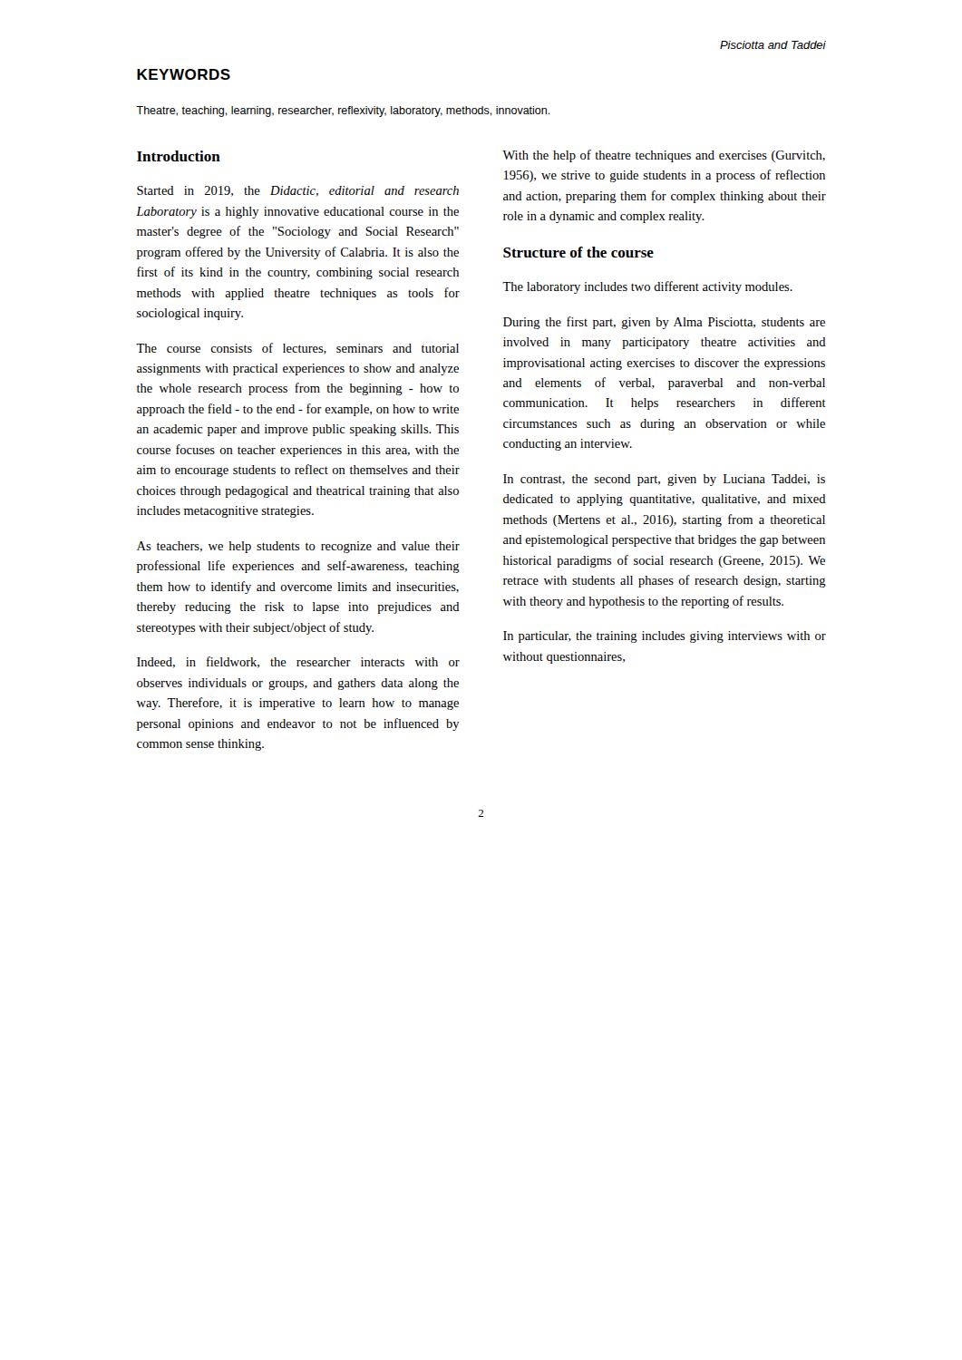Pisciotta and Taddei
KEYWORDS
Theatre, teaching, learning, researcher, reflexivity, laboratory, methods, innovation.
Introduction
Started in 2019, the Didactic, editorial and research Laboratory is a highly innovative educational course in the master's degree of the "Sociology and Social Research" program offered by the University of Calabria. It is also the first of its kind in the country, combining social research methods with applied theatre techniques as tools for sociological inquiry.
The course consists of lectures, seminars and tutorial assignments with practical experiences to show and analyze the whole research process from the beginning - how to approach the field - to the end - for example, on how to write an academic paper and improve public speaking skills. This course focuses on teacher experiences in this area, with the aim to encourage students to reflect on themselves and their choices through pedagogical and theatrical training that also includes metacognitive strategies.
As teachers, we help students to recognize and value their professional life experiences and self-awareness, teaching them how to identify and overcome limits and insecurities, thereby reducing the risk to lapse into prejudices and stereotypes with their subject/object of study.
Indeed, in fieldwork, the researcher interacts with or observes individuals or groups, and gathers data along the way. Therefore, it is imperative to learn how to manage personal opinions and endeavor to not be influenced by common sense thinking.
With the help of theatre techniques and exercises (Gurvitch, 1956), we strive to guide students in a process of reflection and action, preparing them for complex thinking about their role in a dynamic and complex reality.
Structure of the course
The laboratory includes two different activity modules.
During the first part, given by Alma Pisciotta, students are involved in many participatory theatre activities and improvisational acting exercises to discover the expressions and elements of verbal, paraverbal and non-verbal communication. It helps researchers in different circumstances such as during an observation or while conducting an interview.
In contrast, the second part, given by Luciana Taddei, is dedicated to applying quantitative, qualitative, and mixed methods (Mertens et al., 2016), starting from a theoretical and epistemological perspective that bridges the gap between historical paradigms of social research (Greene, 2015). We retrace with students all phases of research design, starting with theory and hypothesis to the reporting of results.
In particular, the training includes giving interviews with or without questionnaires,
2